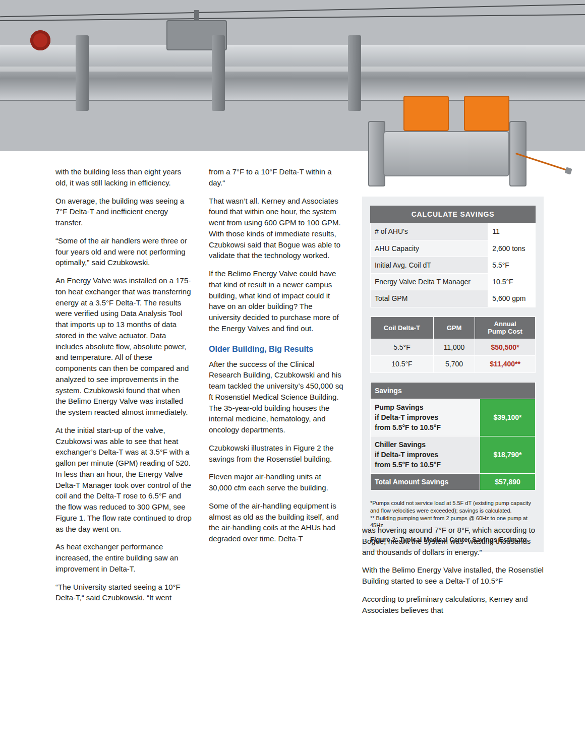with the building less than eight years old, it was still lacking in efficiency.
On average, the building was seeing a 7°F Delta-T and inefficient energy transfer.
“Some of the air handlers were three or four years old and were not performing optimally,” said Czubkowski.
An Energy Valve was installed on a 175-ton heat exchanger that was transferring energy at a 3.5°F Delta-T. The results were verified using Data Analysis Tool that imports up to 13 months of data stored in the valve actuator. Data includes absolute flow, absolute power, and temperature. All of these components can then be compared and analyzed to see improvements in the system. Czubkowski found that when the Belimo Energy Valve was installed the system reacted almost immediately.
At the initial start-up of the valve, Czubkowsi was able to see that heat exchanger’s Delta-T was at 3.5°F with a gallon per minute (GPM) reading of 520. In less than an hour, the Energy Valve Delta-T Manager took over control of the coil and the Delta-T rose to 6.5°F and the flow was reduced to 300 GPM, see Figure 1. The flow rate continued to drop as the day went on.
As heat exchanger performance increased, the entire building saw an improvement in Delta-T.
“The University started seeing a 10°F Delta-T,“ said Czubkowski. “It went
from a 7°F to a 10°F Delta-T within a day.“
That wasn’t all. Kerney and Associates found that within one hour, the system went from using 600 GPM to 100 GPM. With those kinds of immediate results, Czubkowsi said that Bogue was able to validate that the technology worked.
If the Belimo Energy Valve could have that kind of result in a newer campus building, what kind of impact could it have on an older building? The university decided to purchase more of the Energy Valves and find out.
Older Building, Big Results
After the success of the Clinical Research Building, Czubkowski and his team tackled the university’s 450,000 sq ft Rosenstiel Medical Science Building. The 35-year-old building houses the internal medicine, hematology, and oncology departments.
Czubkowski illustrates in Figure 2 the savings from the Rosenstiel building.
Eleven major air-handling units at 30,000 cfm each serve the building.
Some of the air-handling equipment is almost as old as the building itself, and the air-handling coils at the AHUs had degraded over time. Delta-T
CALCULATE SAVINGS
| # of AHU's | 11 |
| AHU Capacity | 2,600 tons |
| Initial Avg. Coil dT | 5.5°F |
| Energy Valve Delta T Manager | 10.5°F |
| Total GPM | 5,600 gpm |
| Coil Delta-T | GPM | Annual Pump Cost |
| --- | --- | --- |
| 5.5°F | 11,000 | $50,500* |
| 10.5°F | 5,700 | $11,400** |
| Savings |
| Pump Savings if Delta-T improves from 5.5°F to 10.5°F | $39,100* |
| Chiller Savings if Delta-T improves from 5.5°F to 10.5°F | $18,790* |
| Total Amount Savings | $57,890 |
*Pumps could not service load at 5.5F dT (existing pump capacity and flow velocities were exceeded); savings is calculated.
** Building pumping went from 2 pumps @ 60Hz to one pump at 45Hz
Figure 2: Typical Medical Center Savings Estimate
was hovering around 7°F or 8°F, which according to Bogue, meant the system was “wasting thousands and thousands of dollars in energy.”
With the Belimo Energy Valve installed, the Rosenstiel Building started to see a Delta-T of 10.5°F
According to preliminary calculations, Kerney and Associates believes that